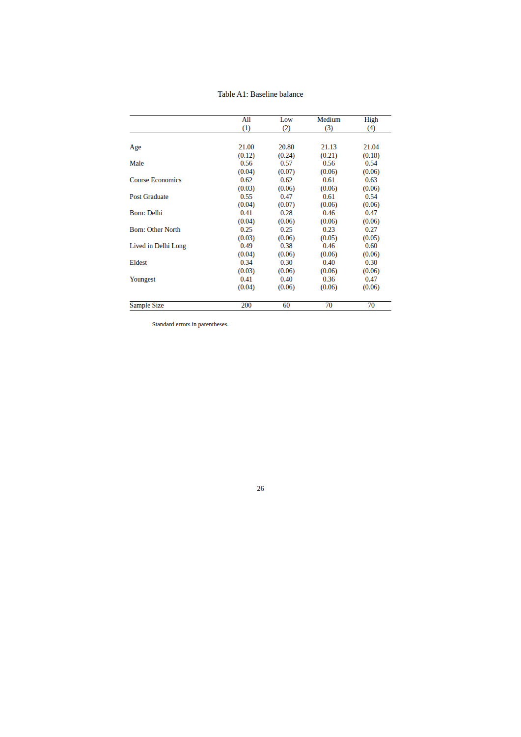Table A1: Baseline balance
| | All | Low | Medium | High |
| | (1) | (2) | (3) | (4) |
| Age | 21.00 | 20.80 | 21.13 | 21.04 |
| | (0.12) | (0.24) | (0.21) | (0.18) |
| Male | 0.56 | 0.57 | 0.56 | 0.54 |
| | (0.04) | (0.07) | (0.06) | (0.06) |
| Course Economics | 0.62 | 0.62 | 0.61 | 0.63 |
| | (0.03) | (0.06) | (0.06) | (0.06) |
| Post Graduate | 0.55 | 0.47 | 0.61 | 0.54 |
| | (0.04) | (0.07) | (0.06) | (0.06) |
| Born: Delhi | 0.41 | 0.28 | 0.46 | 0.47 |
| | (0.04) | (0.06) | (0.06) | (0.06) |
| Born: Other North | 0.25 | 0.25 | 0.23 | 0.27 |
| | (0.03) | (0.06) | (0.05) | (0.05) |
| Lived in Delhi Long | 0.49 | 0.38 | 0.46 | 0.60 |
| | (0.04) | (0.06) | (0.06) | (0.06) |
| Eldest | 0.34 | 0.30 | 0.40 | 0.30 |
| | (0.03) | (0.06) | (0.06) | (0.06) |
| Youngest | 0.41 | 0.40 | 0.36 | 0.47 |
| | (0.04) | (0.06) | (0.06) | (0.06) |
| Sample Size | 200 | 60 | 70 | 70 |
Standard errors in parentheses.
26